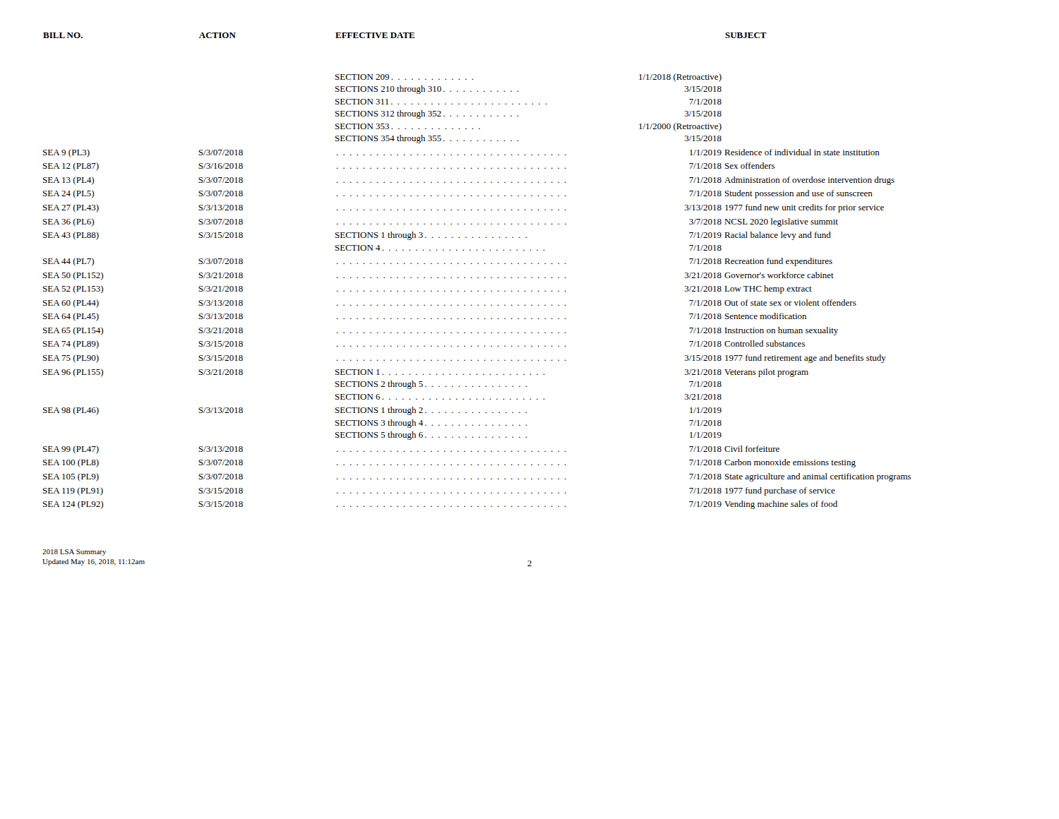| BILL NO. | ACTION | EFFECTIVE DATE | SUBJECT |
| --- | --- | --- | --- |
| | | SECTION 209 . . . . . . . . . . . . . 1/1/2018 (Retroactive) SECTIONS 210 through 310 . . . . . . . . . . . . 3/15/2018 SECTION 311 . . . . . . . . . . . . . . . . . . . . . . . . 7/1/2018 SECTIONS 312 through 352 . . . . . . . . . . . . 3/15/2018 SECTION 353 . . . . . . . . . . . . . . 1/1/2000 (Retroactive) SECTIONS 354 through 355 . . . . . . . . . . . . 3/15/2018 | |
| SEA 9 (PL3) | S/3/07/2018 | . . . . . . . . . . . . . . . . . . . . . . . . . . . . . . . . . . . 1/1/2019 | Residence of individual in state institution |
| SEA 12 (PL87) | S/3/16/2018 | . . . . . . . . . . . . . . . . . . . . . . . . . . . . . . . . . . . 7/1/2018 | Sex offenders |
| SEA 13 (PL4) | S/3/07/2018 | . . . . . . . . . . . . . . . . . . . . . . . . . . . . . . . . . . . 7/1/2018 | Administration of overdose intervention drugs |
| SEA 24 (PL5) | S/3/07/2018 | . . . . . . . . . . . . . . . . . . . . . . . . . . . . . . . . . . . 7/1/2018 | Student possession and use of sunscreen |
| SEA 27 (PL43) | S/3/13/2018 | . . . . . . . . . . . . . . . . . . . . . . . . . . . . . . . . . . . 3/13/2018 | 1977 fund new unit credits for prior service |
| SEA 36 (PL6) | S/3/07/2018 | . . . . . . . . . . . . . . . . . . . . . . . . . . . . . . . . . . . 3/7/2018 | NCSL 2020 legislative summit |
| SEA 43 (PL88) | S/3/15/2018 | SECTIONS 1 through 3 . . . . . . . . . . . . . . . . 7/1/2019 SECTION 4 . . . . . . . . . . . . . . . . . . . . . . . . . 7/1/2018 | Racial balance levy and fund |
| SEA 44 (PL7) | S/3/07/2018 | . . . . . . . . . . . . . . . . . . . . . . . . . . . . . . . . . . . 7/1/2018 | Recreation fund expenditures |
| SEA 50 (PL152) | S/3/21/2018 | . . . . . . . . . . . . . . . . . . . . . . . . . . . . . . . . . . . 3/21/2018 | Governor's workforce cabinet |
| SEA 52 (PL153) | S/3/21/2018 | . . . . . . . . . . . . . . . . . . . . . . . . . . . . . . . . . . . 3/21/2018 | Low THC hemp extract |
| SEA 60 (PL44) | S/3/13/2018 | . . . . . . . . . . . . . . . . . . . . . . . . . . . . . . . . . . . 7/1/2018 | Out of state sex or violent offenders |
| SEA 64 (PL45) | S/3/13/2018 | . . . . . . . . . . . . . . . . . . . . . . . . . . . . . . . . . . . 7/1/2018 | Sentence modification |
| SEA 65 (PL154) | S/3/21/2018 | . . . . . . . . . . . . . . . . . . . . . . . . . . . . . . . . . . . 7/1/2018 | Instruction on human sexuality |
| SEA 74 (PL89) | S/3/15/2018 | . . . . . . . . . . . . . . . . . . . . . . . . . . . . . . . . . . . 7/1/2018 | Controlled substances |
| SEA 75 (PL90) | S/3/15/2018 | . . . . . . . . . . . . . . . . . . . . . . . . . . . . . . . . . . . 3/15/2018 | 1977 fund retirement age and benefits study |
| SEA 96 (PL155) | S/3/21/2018 | SECTION 1 . . . . . . . . . . . . . . . . . . . . . . . . . 3/21/2018 SECTIONS 2 through 5 . . . . . . . . . . . . . . . . 7/1/2018 SECTION 6 . . . . . . . . . . . . . . . . . . . . . . . . . 3/21/2018 | Veterans pilot program |
| SEA 98 (PL46) | S/3/13/2018 | SECTIONS 1 through 2 . . . . . . . . . . . . . . . . 1/1/2019 SECTIONS 3 through 4 . . . . . . . . . . . . . . . . 7/1/2018 SECTIONS 5 through 6 . . . . . . . . . . . . . . . . 1/1/2019 | |
| SEA 99 (PL47) | S/3/13/2018 | . . . . . . . . . . . . . . . . . . . . . . . . . . . . . . . . . . . 7/1/2018 | Civil forfeiture |
| SEA 100 (PL8) | S/3/07/2018 | . . . . . . . . . . . . . . . . . . . . . . . . . . . . . . . . . . . 7/1/2018 | Carbon monoxide emissions testing |
| SEA 105 (PL9) | S/3/07/2018 | . . . . . . . . . . . . . . . . . . . . . . . . . . . . . . . . . . . 7/1/2018 | State agriculture and animal certification programs |
| SEA 119 (PL91) | S/3/15/2018 | . . . . . . . . . . . . . . . . . . . . . . . . . . . . . . . . . . . 7/1/2018 | 1977 fund purchase of service |
| SEA 124 (PL92) | S/3/15/2018 | . . . . . . . . . . . . . . . . . . . . . . . . . . . . . . . . . . . 7/1/2019 | Vending machine sales of food |
2018 LSA Summary
Updated May 16, 2018, 11:12am
2